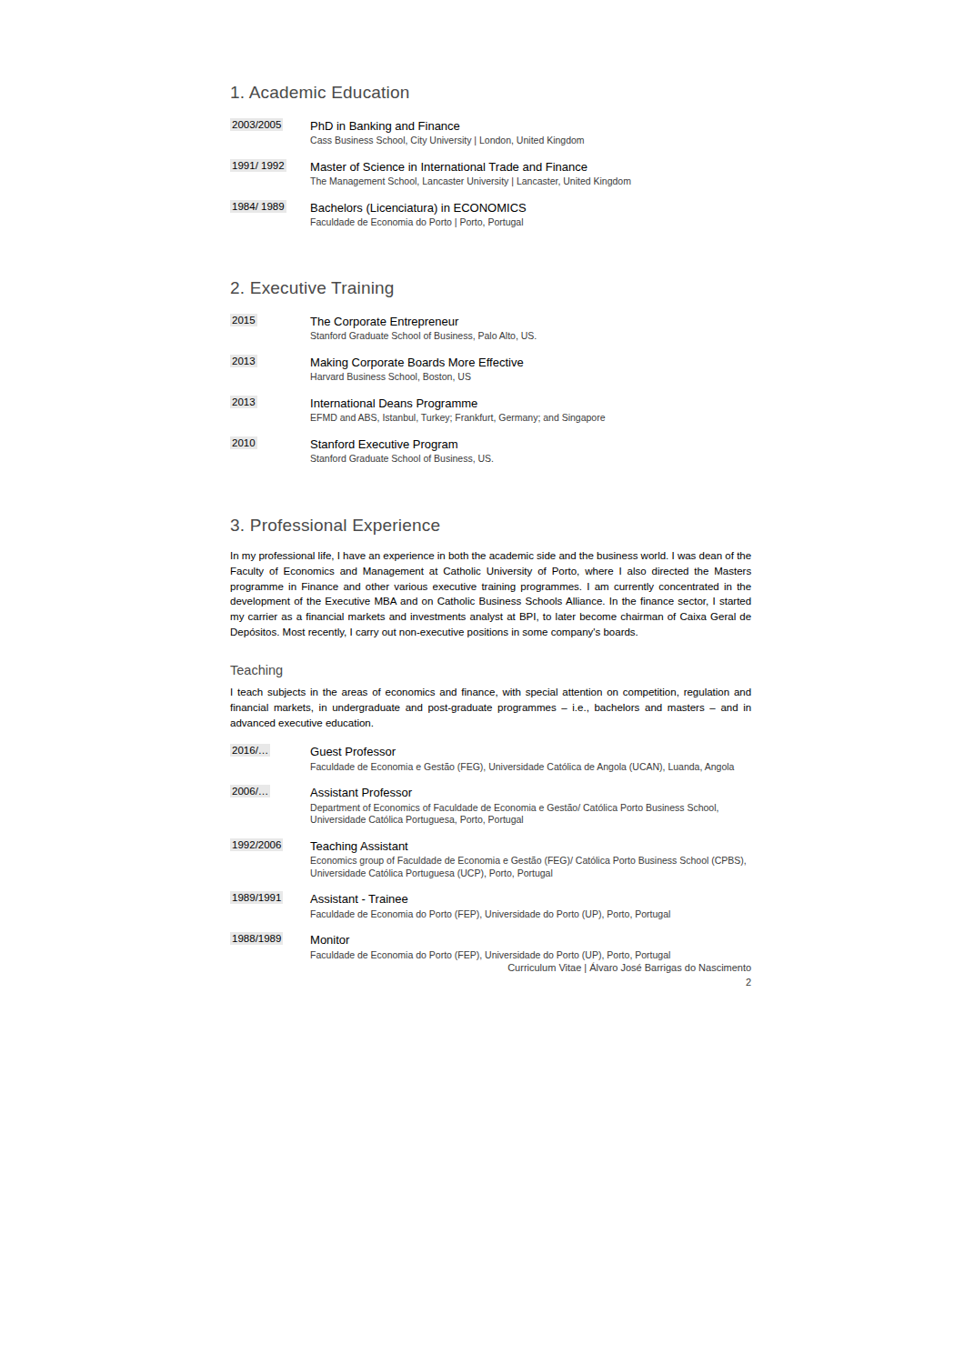1. Academic Education
| 2003/2005 | PhD in Banking and Finance Cass Business School, City University / London, United Kingdom |
| 1991/ 1992 | Master of Science in International Trade and Finance The Management School, Lancaster University / Lancaster, United Kingdom |
| 1984/ 1989 | Bachelors (Licenciatura) in ECONOMICS Faculdade de Economia do Porto / Porto, Portugal |
2. Executive Training
| 2015 | The Corporate Entrepreneur Stanford Graduate School of Business, Palo Alto, US. |
| 2013 | Making Corporate Boards More Effective Harvard Business School, Boston, US |
| 2013 | International Deans Programme EFMD and ABS, Istanbul, Turkey; Frankfurt, Germany; and Singapore |
| 2010 | Stanford Executive Program Stanford Graduate School of Business, US. |
3. Professional Experience
In my professional life, I have an experience in both the academic side and the business world. I was dean of the Faculty of Economics and Management at Catholic University of Porto, where I also directed the Masters programme in Finance and other various executive training programmes. I am currently concentrated in the development of the Executive MBA and on Catholic Business Schools Alliance. In the finance sector, I started my carrier as a financial markets and investments analyst at BPI, to later become chairman of Caixa Geral de Depósitos. Most recently, I carry out non-executive positions in some company's boards.
Teaching
I teach subjects in the areas of economics and finance, with special attention on competition, regulation and financial markets, in undergraduate and post-graduate programmes – i.e., bachelors and masters – and in advanced executive education.
| 2016/… | Guest Professor Faculdade de Economia e Gestão (FEG), Universidade Católica de Angola (UCAN), Luanda, Angola |
| 2006/… | Assistant Professor Department of Economics of Faculdade de Economia e Gestão/ Católica Porto Business School, Universidade Católica Portuguesa, Porto, Portugal |
| 1992/2006 | Teaching Assistant Economics group of Faculdade de Economia e Gestão (FEG)/ Católica Porto Business School (CPBS), Universidade Católica Portuguesa (UCP), Porto, Portugal |
| 1989/1991 | Assistant - Trainee Faculdade de Economia do Porto (FEP), Universidade do Porto (UP), Porto, Portugal |
| 1988/1989 | Monitor Faculdade de Economia do Porto (FEP), Universidade do Porto (UP), Porto, Portugal |
Curriculum Vitae | Álvaro José Barrigas do Nascimento
2